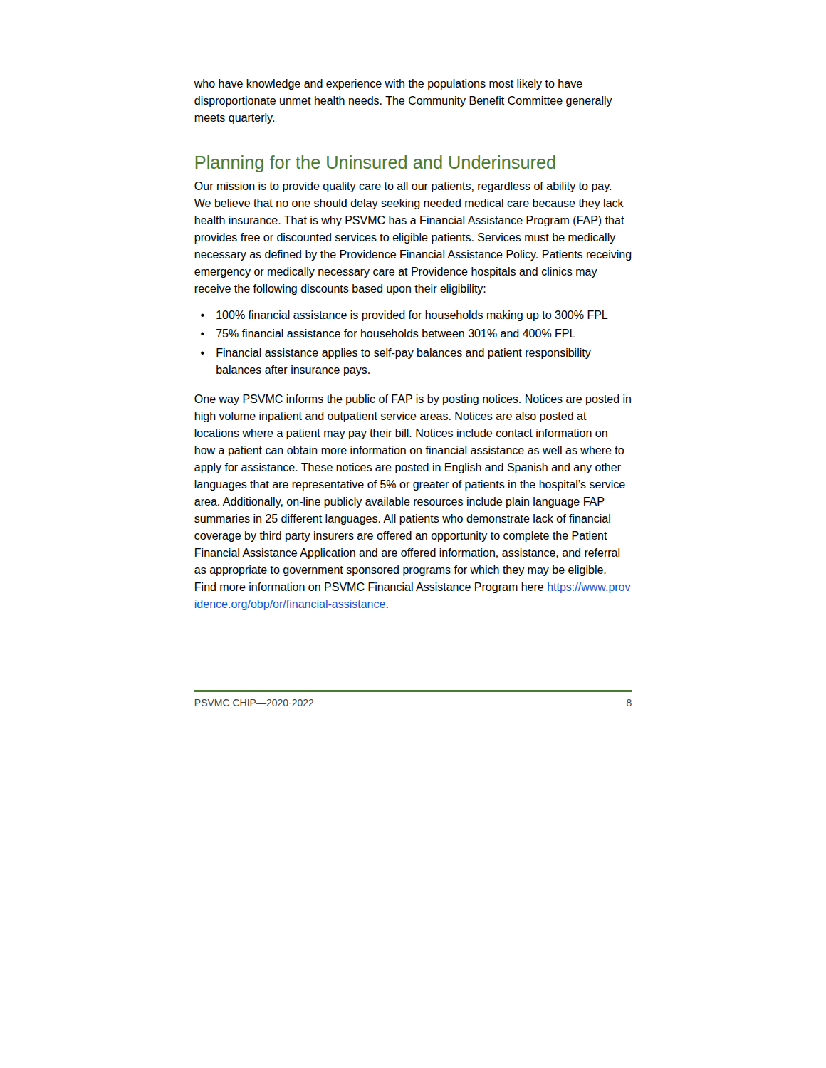who have knowledge and experience with the populations most likely to have disproportionate unmet health needs. The Community Benefit Committee generally meets quarterly.
Planning for the Uninsured and Underinsured
Our mission is to provide quality care to all our patients, regardless of ability to pay. We believe that no one should delay seeking needed medical care because they lack health insurance. That is why PSVMC has a Financial Assistance Program (FAP) that provides free or discounted services to eligible patients. Services must be medically necessary as defined by the Providence Financial Assistance Policy. Patients receiving emergency or medically necessary care at Providence hospitals and clinics may receive the following discounts based upon their eligibility:
100% financial assistance is provided for households making up to 300% FPL
75% financial assistance for households between 301% and 400% FPL
Financial assistance applies to self-pay balances and patient responsibility balances after insurance pays.
One way PSVMC informs the public of FAP is by posting notices. Notices are posted in high volume inpatient and outpatient service areas. Notices are also posted at locations where a patient may pay their bill. Notices include contact information on how a patient can obtain more information on financial assistance as well as where to apply for assistance. These notices are posted in English and Spanish and any other languages that are representative of 5% or greater of patients in the hospital’s service area. Additionally, on-line publicly available resources include plain language FAP summaries in 25 different languages. All patients who demonstrate lack of financial coverage by third party insurers are offered an opportunity to complete the Patient Financial Assistance Application and are offered information, assistance, and referral as appropriate to government sponsored programs for which they may be eligible. Find more information on PSVMC Financial Assistance Program here https://www.providence.org/obp/or/financial-assistance.
PSVMC CHIP—2020-2022 8